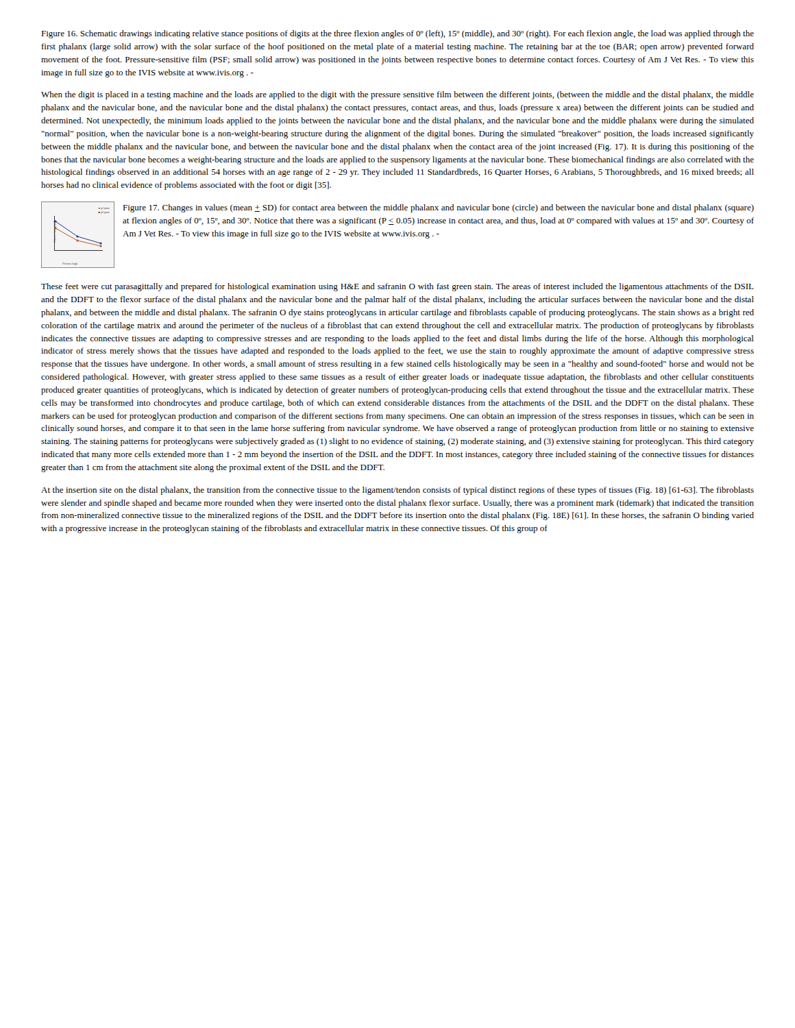Figure 16. Schematic drawings indicating relative stance positions of digits at the three flexion angles of 0º (left), 15º (middle), and 30º (right). For each flexion angle, the load was applied through the first phalanx (large solid arrow) with the solar surface of the hoof positioned on the metal plate of a material testing machine. The retaining bar at the toe (BAR; open arrow) prevented forward movement of the foot. Pressure-sensitive film (PSF; small solid arrow) was positioned in the joints between respective bones to determine contact forces. Courtesy of Am J Vet Res. - To view this image in full size go to the IVIS website at www.ivis.org . -
When the digit is placed in a testing machine and the loads are applied to the digit with the pressure sensitive film between the different joints, (between the middle and the distal phalanx, the middle phalanx and the navicular bone, and the navicular bone and the distal phalanx) the contact pressures, contact areas, and thus, loads (pressure x area) between the different joints can be studied and determined. Not unexpectedly, the minimum loads applied to the joints between the navicular bone and the distal phalanx, and the navicular bone and the middle phalanx were during the simulated "normal" position, when the navicular bone is a non-weight-bearing structure during the alignment of the digital bones. During the simulated "breakover" position, the loads increased significantly between the middle phalanx and the navicular bone, and between the navicular bone and the distal phalanx when the contact area of the joint increased (Fig. 17). It is during this positioning of the bones that the navicular bone becomes a weight-bearing structure and the loads are applied to the suspensory ligaments at the navicular bone. These biomechanical findings are also correlated with the histological findings observed in an additional 54 horses with an age range of 2 - 29 yr. They included 11 Standardbreds, 16 Quarter Horses, 6 Arabians, 5 Thoroughbreds, and 16 mixed breeds; all horses had no clinical evidence of problems associated with the foot or digit [35].
● p1-pnav
■ p2-pnav Contact Area (mm2) Flexion Angle
Figure 17. Changes in values (mean + SD) for contact area between the middle phalanx and navicular bone (circle) and between the navicular bone and distal phalanx (square) at flexion angles of 0º, 15º, and 30º. Notice that there was a significant (P < 0.05) increase in contact area, and thus, load at 0º compared with values at 15º and 30º. Courtesy of Am J Vet Res. - To view this image in full size go to the IVIS website at www.ivis.org . -
These feet were cut parasagittally and prepared for histological examination using H&E and safranin O with fast green stain. The areas of interest included the ligamentous attachments of the DSIL and the DDFT to the flexor surface of the distal phalanx and the navicular bone and the palmar half of the distal phalanx, including the articular surfaces between the navicular bone and the distal phalanx, and between the middle and distal phalanx. The safranin O dye stains proteoglycans in articular cartilage and fibroblasts capable of producing proteoglycans. The stain shows as a bright red coloration of the cartilage matrix and around the perimeter of the nucleus of a fibroblast that can extend throughout the cell and extracellular matrix. The production of proteoglycans by fibroblasts indicates the connective tissues are adapting to compressive stresses and are responding to the loads applied to the feet and distal limbs during the life of the horse. Although this morphological indicator of stress merely shows that the tissues have adapted and responded to the loads applied to the feet, we use the stain to roughly approximate the amount of adaptive compressive stress response that the tissues have undergone. In other words, a small amount of stress resulting in a few stained cells histologically may be seen in a "healthy and sound-footed" horse and would not be considered pathological. However, with greater stress applied to these same tissues as a result of either greater loads or inadequate tissue adaptation, the fibroblasts and other cellular constituents produced greater quantities of proteoglycans, which is indicated by detection of greater numbers of proteoglycan-producing cells that extend throughout the tissue and the extracellular matrix. These cells may be transformed into chondrocytes and produce cartilage, both of which can extend considerable distances from the attachments of the DSIL and the DDFT on the distal phalanx. These markers can be used for proteoglycan production and comparison of the different sections from many specimens. One can obtain an impression of the stress responses in tissues, which can be seen in clinically sound horses, and compare it to that seen in the lame horse suffering from navicular syndrome. We have observed a range of proteoglycan production from little or no staining to extensive staining. The staining patterns for proteoglycans were subjectively graded as (1) slight to no evidence of staining, (2) moderate staining, and (3) extensive staining for proteoglycan. This third category indicated that many more cells extended more than 1 - 2 mm beyond the insertion of the DSIL and the DDFT. In most instances, category three included staining of the connective tissues for distances greater than 1 cm from the attachment site along the proximal extent of the DSIL and the DDFT.
At the insertion site on the distal phalanx, the transition from the connective tissue to the ligament/tendon consists of typical distinct regions of these types of tissues (Fig. 18) [61-63]. The fibroblasts were slender and spindle shaped and became more rounded when they were inserted onto the distal phalanx flexor surface. Usually, there was a prominent mark (tidemark) that indicated the transition from non-mineralized connective tissue to the mineralized regions of the DSIL and the DDFT before its insertion onto the distal phalanx (Fig. 18E) [61]. In these horses, the safranin O binding varied with a progressive increase in the proteoglycan staining of the fibroblasts and extracellular matrix in these connective tissues. Of this group of